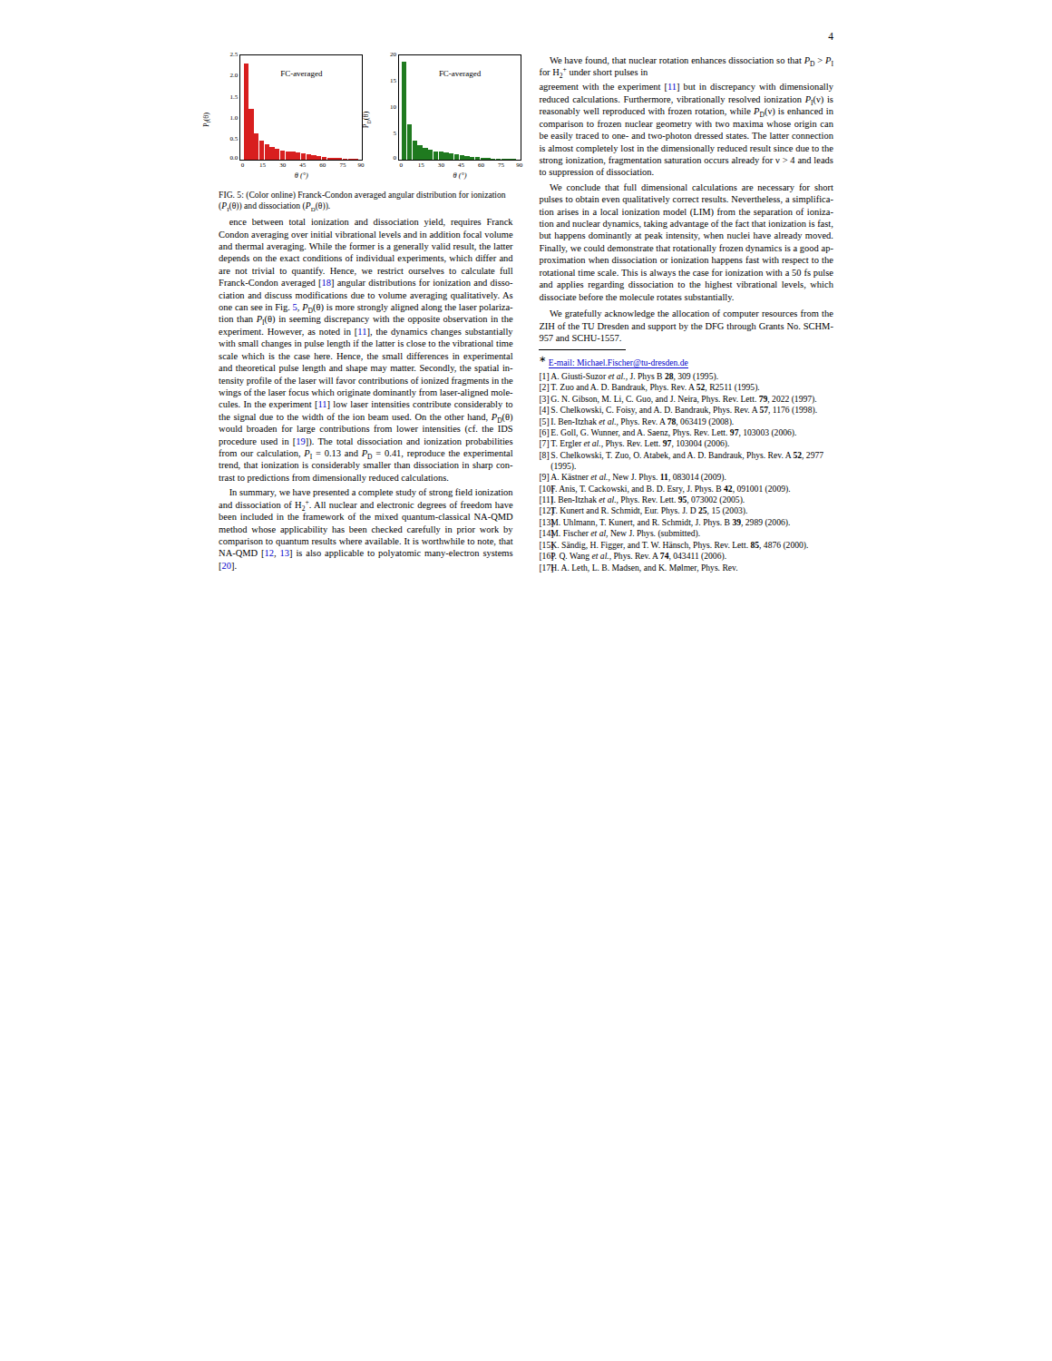4
PI(θ)
2.5 2.0 1.5 1.0 0.5 0.0
FC-averaged
0 15 30 45 60 75 90
θ (°)
PD(θ)
20 15 10 5 0
FC-averaged
0 15 30 45 60 75 90
θ (°)
FIG. 5: (Color online) Franck-Condon averaged angular distribution for ionization (PI(θ)) and dissociation (PD(θ)).
ence between total ionization and dissociation yield, requires Franck Condon averaging over initial vibrational levels and in addition focal volume and thermal averaging. While the former is a generally valid result, the latter depends on the exact conditions of individual experiments, which differ and are not trivial to quantify. Hence, we restrict ourselves to calculate full Franck-Condon averaged [18] angular distributions for ionization and dissociation and discuss modifications due to volume averaging qualitatively. As one can see in Fig. 5, PD(θ) is more strongly aligned along the laser polarization than PI(θ) in seeming discrepancy with the opposite observation in the experiment. However, as noted in [11], the dynamics changes substantially with small changes in pulse length if the latter is close to the vibrational time scale which is the case here. Hence, the small differences in experimental and theoretical pulse length and shape may matter. Secondly, the spatial intensity profile of the laser will favor contributions of ionized fragments in the wings of the laser focus which originate dominantly from laser-aligned molecules. In the experiment [11] low laser intensities contribute considerably to the signal due to the width of the ion beam used. On the other hand, PD(θ) would broaden for large contributions from lower intensities (cf. the IDS procedure used in [19]). The total dissociation and ionization probabilities from our calculation, PI = 0.13 and PD = 0.41, reproduce the experimental trend, that ionization is considerably smaller than dissociation in sharp contrast to predictions from dimensionally reduced calculations.
In summary, we have presented a complete study of strong field ionization and dissociation of H2+. All nuclear and electronic degrees of freedom have been included in the framework of the mixed quantum-classical NA-QMD method whose applicability has been checked carefully in prior work by comparison to quantum results where available. It is worthwhile to note, that NA-QMD [12, 13] is also applicable to polyatomic many-electron systems [20].
We have found, that nuclear rotation enhances dissociation so that PD > PI for H2+ under short pulses in
agreement with the experiment [11] but in discrepancy with dimensionally reduced calculations. Furthermore, vibrationally resolved ionization PI(ν) is reasonably well reproduced with frozen rotation, while PD(ν) is enhanced in comparison to frozen nuclear geometry with two maxima whose origin can be easily traced to one- and two-photon dressed states. The latter connection is almost completely lost in the dimensionally reduced result since due to the strong ionization, fragmentation saturation occurs already for ν > 4 and leads to suppression of dissociation.
We conclude that full dimensional calculations are necessary for short pulses to obtain even qualitatively correct results. Nevertheless, a simplification arises in a local ionization model (LIM) from the separation of ionization and nuclear dynamics, taking advantage of the fact that ionization is fast, but happens dominantly at peak intensity, when nuclei have already moved. Finally, we could demonstrate that rotationally frozen dynamics is a good approximation when dissociation or ionization happens fast with respect to the rotational time scale. This is always the case for ionization with a 50 fs pulse and applies regarding dissociation to the highest vibrational levels, which dissociate before the molecule rotates substantially.
We gratefully acknowledge the allocation of computer resources from the ZIH of the TU Dresden and support by the DFG through Grants No. SCHM-957 and SCHU-1557.
∗ E-mail: Michael.Fischer@tu-dresden.de
[1] A. Giusti-Suzor et al., J. Phys B 28, 309 (1995).
[2] T. Zuo and A. D. Bandrauk, Phys. Rev. A 52, R2511 (1995).
[3] G. N. Gibson, M. Li, C. Guo, and J. Neira, Phys. Rev. Lett. 79, 2022 (1997).
[4] S. Chelkowski, C. Foisy, and A. D. Bandrauk, Phys. Rev. A 57, 1176 (1998).
[5] I. Ben-Itzhak et al., Phys. Rev. A 78, 063419 (2008).
[6] E. Goll, G. Wunner, and A. Saenz, Phys. Rev. Lett. 97, 103003 (2006).
[7] T. Ergler et al., Phys. Rev. Lett. 97, 103004 (2006).
[8] S. Chelkowski, T. Zuo, O. Atabek, and A. D. Bandrauk, Phys. Rev. A 52, 2977 (1995).
[9] A. Kästner et al., New J. Phys. 11, 083014 (2009).
[10] F. Anis, T. Cackowski, and B. D. Esry, J. Phys. B 42, 091001 (2009).
[11] I. Ben-Itzhak et al., Phys. Rev. Lett. 95, 073002 (2005).
[12] T. Kunert and R. Schmidt, Eur. Phys. J. D 25, 15 (2003).
[13] M. Uhlmann, T. Kunert, and R. Schmidt, J. Phys. B 39, 2989 (2006).
[14] M. Fischer et al, New J. Phys. (submitted).
[15] K. Sändig, H. Figger, and T. W. Hänsch, Phys. Rev. Lett. 85, 4876 (2000).
[16] P. Q. Wang et al., Phys. Rev. A 74, 043411 (2006).
[17] H. A. Leth, L. B. Madsen, and K. Mølmer, Phys. Rev.